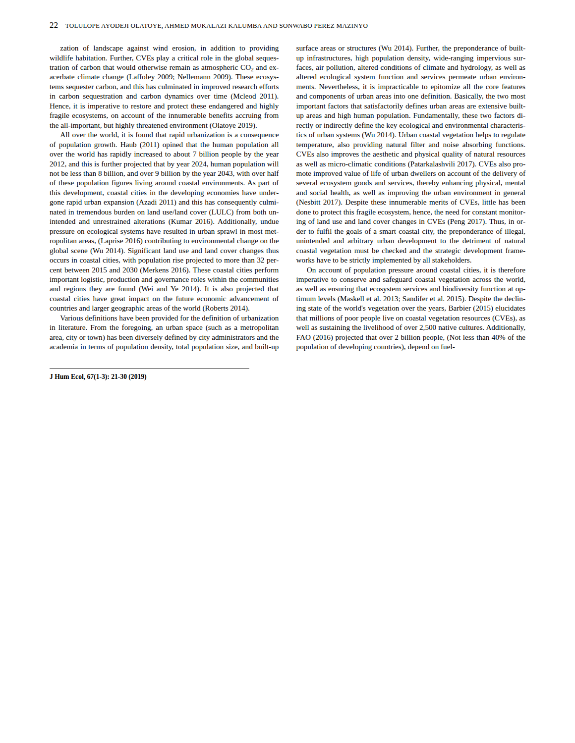22 TOLULOPE AYODEJI OLATOYE, AHMED MUKALAZI KALUMBA AND SONWABO PEREZ MAZINYO
zation of landscape against wind erosion, in addition to providing wildlife habitation. Further, CVEs play a critical role in the global sequestration of carbon that would otherwise remain as atmospheric CO2 and exacerbate climate change (Laffoley 2009; Nellemann 2009). These ecosystems sequester carbon, and this has culminated in improved research efforts in carbon sequestration and carbon dynamics over time (Mcleod 2011). Hence, it is imperative to restore and protect these endangered and highly fragile ecosystems, on account of the innumerable benefits accruing from the all-important, but highly threatened environment (Olatoye 2019).
All over the world, it is found that rapid urbanization is a consequence of population growth. Haub (2011) opined that the human population all over the world has rapidly increased to about 7 billion people by the year 2012, and this is further projected that by year 2024, human population will not be less than 8 billion, and over 9 billion by the year 2043, with over half of these population figures living around coastal environments. As part of this development, coastal cities in the developing economies have undergone rapid urban expansion (Azadi 2011) and this has consequently culminated in tremendous burden on land use/land cover (LULC) from both unintended and unrestrained alterations (Kumar 2016). Additionally, undue pressure on ecological systems have resulted in urban sprawl in most metropolitan areas, (Laprise 2016) contributing to environmental change on the global scene (Wu 2014). Significant land use and land cover changes thus occurs in coastal cities, with population rise projected to more than 32 percent between 2015 and 2030 (Merkens 2016). These coastal cities perform important logistic, production and governance roles within the communities and regions they are found (Wei and Ye 2014). It is also projected that coastal cities have great impact on the future economic advancement of countries and larger geographic areas of the world (Roberts 2014).
Various definitions have been provided for the definition of urbanization in literature. From the foregoing, an urban space (such as a metropolitan area, city or town) has been diversely defined by city administrators and the academia in terms of population density, total population size, and built-up surface areas or structures (Wu 2014). Further, the preponderance of built-up infrastructures, high population density, wide-ranging impervious surfaces, air pollution, altered conditions of climate and hydrology, as well as altered ecological system function and services permeate urban environments. Nevertheless, it is impracticable to epitomize all the core features and components of urban areas into one definition. Basically, the two most important factors that satisfactorily defines urban areas are extensive built-up areas and high human population. Fundamentally, these two factors directly or indirectly define the key ecological and environmental characteristics of urban systems (Wu 2014). Urban coastal vegetation helps to regulate temperature, also providing natural filter and noise absorbing functions. CVEs also improves the aesthetic and physical quality of natural resources as well as micro-climatic conditions (Patarkalashvili 2017). CVEs also promote improved value of life of urban dwellers on account of the delivery of several ecosystem goods and services, thereby enhancing physical, mental and social health, as well as improving the urban environment in general (Nesbitt 2017). Despite these innumerable merits of CVEs, little has been done to protect this fragile ecosystem, hence, the need for constant monitoring of land use and land cover changes in CVEs (Peng 2017). Thus, in order to fulfil the goals of a smart coastal city, the preponderance of illegal, unintended and arbitrary urban development to the detriment of natural coastal vegetation must be checked and the strategic development frameworks have to be strictly implemented by all stakeholders.
On account of population pressure around coastal cities, it is therefore imperative to conserve and safeguard coastal vegetation across the world, as well as ensuring that ecosystem services and biodiversity function at optimum levels (Maskell et al. 2013; Sandifer et al. 2015). Despite the declining state of the world's vegetation over the years, Barbier (2015) elucidates that millions of poor people live on coastal vegetation resources (CVEs), as well as sustaining the livelihood of over 2,500 native cultures. Additionally, FAO (2016) projected that over 2 billion people, (Not less than 40% of the population of developing countries), depend on fuel-
J Hum Ecol, 67(1-3): 21-30 (2019)